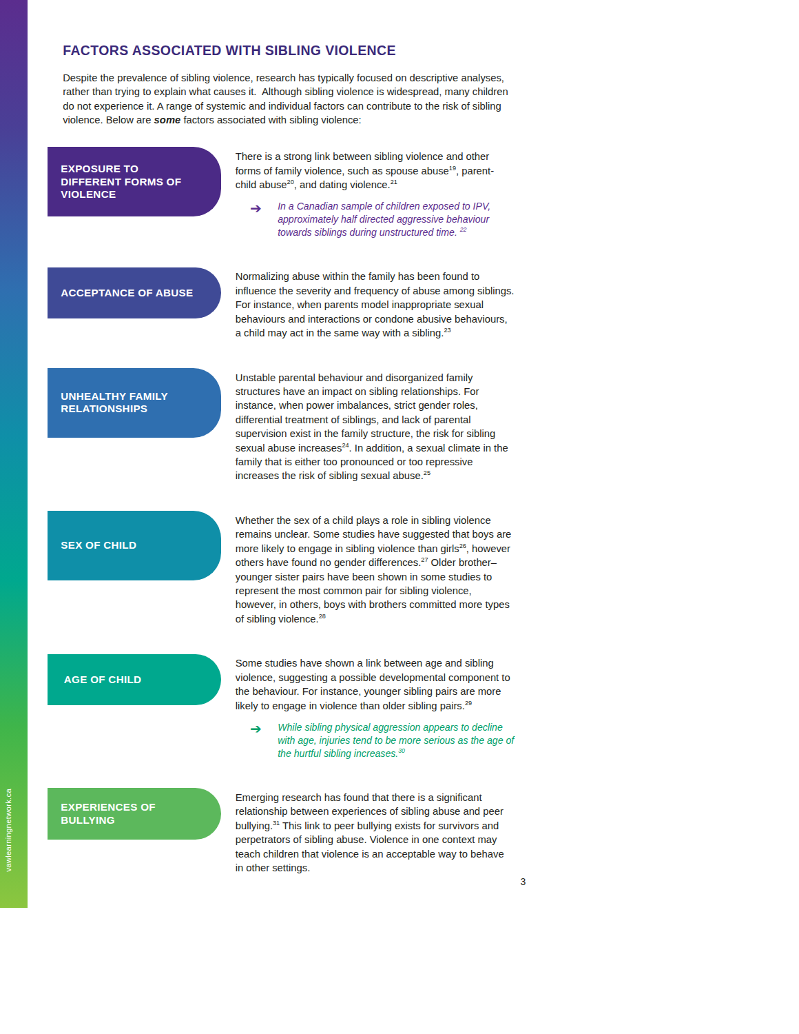vawlearningnetwork.ca
Factors Associated with Sibling Violence
Despite the prevalence of sibling violence, research has typically focused on descriptive analyses, rather than trying to explain what causes it. Although sibling violence is widespread, many children do not experience it. A range of systemic and individual factors can contribute to the risk of sibling violence. Below are some factors associated with sibling violence:
EXPOSURE TO
DIFFERENT FORMS OF
VIOLENCE
There is a strong link between sibling violence and other forms of family violence, such as spouse abuse19, parent-child abuse20, and dating violence.21
➔
In a Canadian sample of children exposed to IPV, approximately half directed aggressive behaviour towards siblings during unstructured time. 22
ACCEPTANCE OF ABUSE
Normalizing abuse within the family has been found to influence the severity and frequency of abuse among siblings. For instance, when parents model inappropriate sexual behaviours and interactions or condone abusive behaviours, a child may act in the same way with a sibling.23
UNHEALTHY FAMILY
RELATIONSHIPS
Unstable parental behaviour and disorganized family structures have an impact on sibling relationships. For instance, when power imbalances, strict gender roles, differential treatment of siblings, and lack of parental supervision exist in the family structure, the risk for sibling sexual abuse increases24. In addition, a sexual climate in the family that is either too pronounced or too repressive increases the risk of sibling sexual abuse.25
SEX OF CHILD
Whether the sex of a child plays a role in sibling violence remains unclear. Some studies have suggested that boys are more likely to engage in sibling violence than girls26, however others have found no gender differences.27 Older brother–younger sister pairs have been shown in some studies to represent the most common pair for sibling violence, however, in others, boys with brothers committed more types of sibling violence.28
AGE OF CHILD
Some studies have shown a link between age and sibling violence, suggesting a possible developmental component to the behaviour. For instance, younger sibling pairs are more likely to engage in violence than older sibling pairs.29
➔
While sibling physical aggression appears to decline with age, injuries tend to be more serious as the age of the hurtful sibling increases.30
EXPERIENCES OF
BULLYING
Emerging research has found that there is a significant relationship between experiences of sibling abuse and peer bullying.31 This link to peer bullying exists for survivors and perpetrators of sibling abuse. Violence in one context may teach children that violence is an acceptable way to behave in other settings.
3